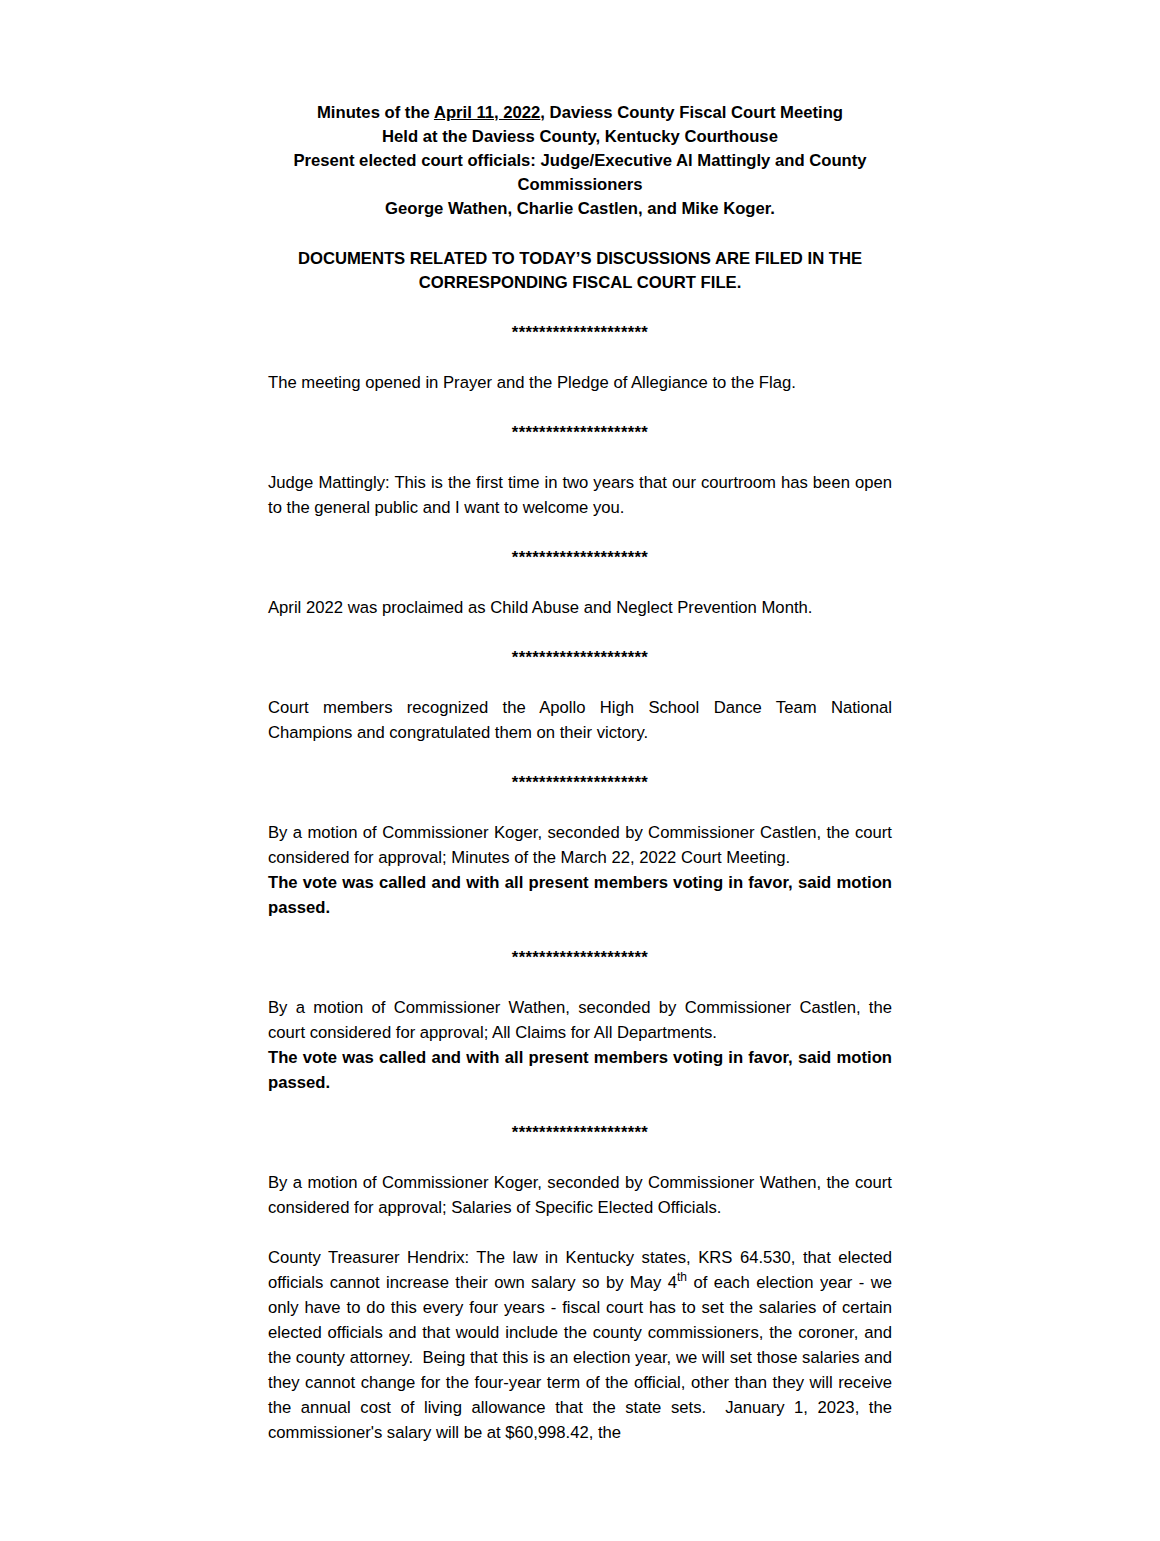Minutes of the April 11, 2022, Daviess County Fiscal Court Meeting
Held at the Daviess County, Kentucky Courthouse
Present elected court officials: Judge/Executive Al Mattingly and County Commissioners
George Wathen, Charlie Castlen, and Mike Koger.
DOCUMENTS RELATED TO TODAY’S DISCUSSIONS ARE FILED IN THE CORRESPONDING FISCAL COURT FILE.
********************
The meeting opened in Prayer and the Pledge of Allegiance to the Flag.
********************
Judge Mattingly: This is the first time in two years that our courtroom has been open to the general public and I want to welcome you.
********************
April 2022 was proclaimed as Child Abuse and Neglect Prevention Month.
********************
Court members recognized the Apollo High School Dance Team National Champions and congratulated them on their victory.
********************
By a motion of Commissioner Koger, seconded by Commissioner Castlen, the court considered for approval; Minutes of the March 22, 2022 Court Meeting.
The vote was called and with all present members voting in favor, said motion passed.
********************
By a motion of Commissioner Wathen, seconded by Commissioner Castlen, the court considered for approval; All Claims for All Departments.
The vote was called and with all present members voting in favor, said motion passed.
********************
By a motion of Commissioner Koger, seconded by Commissioner Wathen, the court considered for approval; Salaries of Specific Elected Officials.
County Treasurer Hendrix: The law in Kentucky states, KRS 64.530, that elected officials cannot increase their own salary so by May 4th of each election year - we only have to do this every four years - fiscal court has to set the salaries of certain elected officials and that would include the county commissioners, the coroner, and the county attorney. Being that this is an election year, we will set those salaries and they cannot change for the four-year term of the official, other than they will receive the annual cost of living allowance that the state sets. January 1, 2023, the commissioner's salary will be at $60,998.42, the